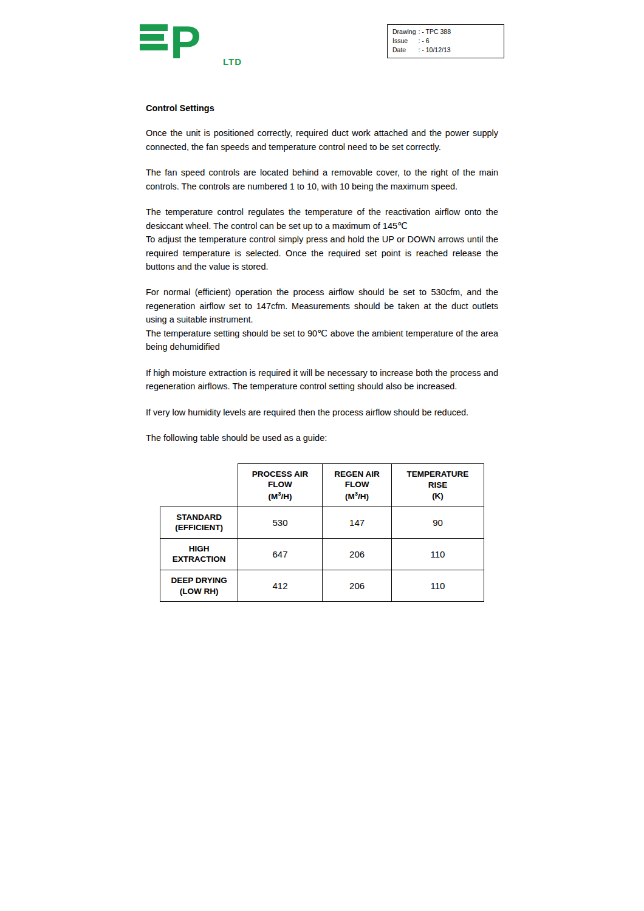P
LTD
| Drawing | : - TPC 388 |
| Issue | : - 6 |
| Date | : - 10/12/13 |
Control Settings
Once the unit is positioned correctly, required duct work attached and the power supply connected, the fan speeds and temperature control need to be set correctly.
The fan speed controls are located behind a removable cover, to the right of the main controls. The controls are numbered 1 to 10, with 10 being the maximum speed.
The temperature control regulates the temperature of the reactivation airflow onto the desiccant wheel. The control can be set up to a maximum of 145℃
To adjust the temperature control simply press and hold the UP or DOWN arrows until the required temperature is selected. Once the required set point is reached release the buttons and the value is stored.
For normal (efficient) operation the process airflow should be set to 530cfm, and the regeneration airflow set to 147cfm. Measurements should be taken at the duct outlets using a suitable instrument.
The temperature setting should be set to 90℃ above the ambient temperature of the area being dehumidified
If high moisture extraction is required it will be necessary to increase both the process and regeneration airflows. The temperature control setting should also be increased.
If very low humidity levels are required then the process airflow should be reduced.
The following table should be used as a guide:
| | PROCESS AIR FLOW (M 3 /H) | REGEN AIR FLOW (M 3 /H) | TEMPERATURE RISE (K) |
| --- | --- | --- | --- |
| STANDARD (EFFICIENT) | 530 | 147 | 90 |
| HIGH EXTRACTION | 647 | 206 | 110 |
| DEEP DRYING (LOW RH) | 412 | 206 | 110 |